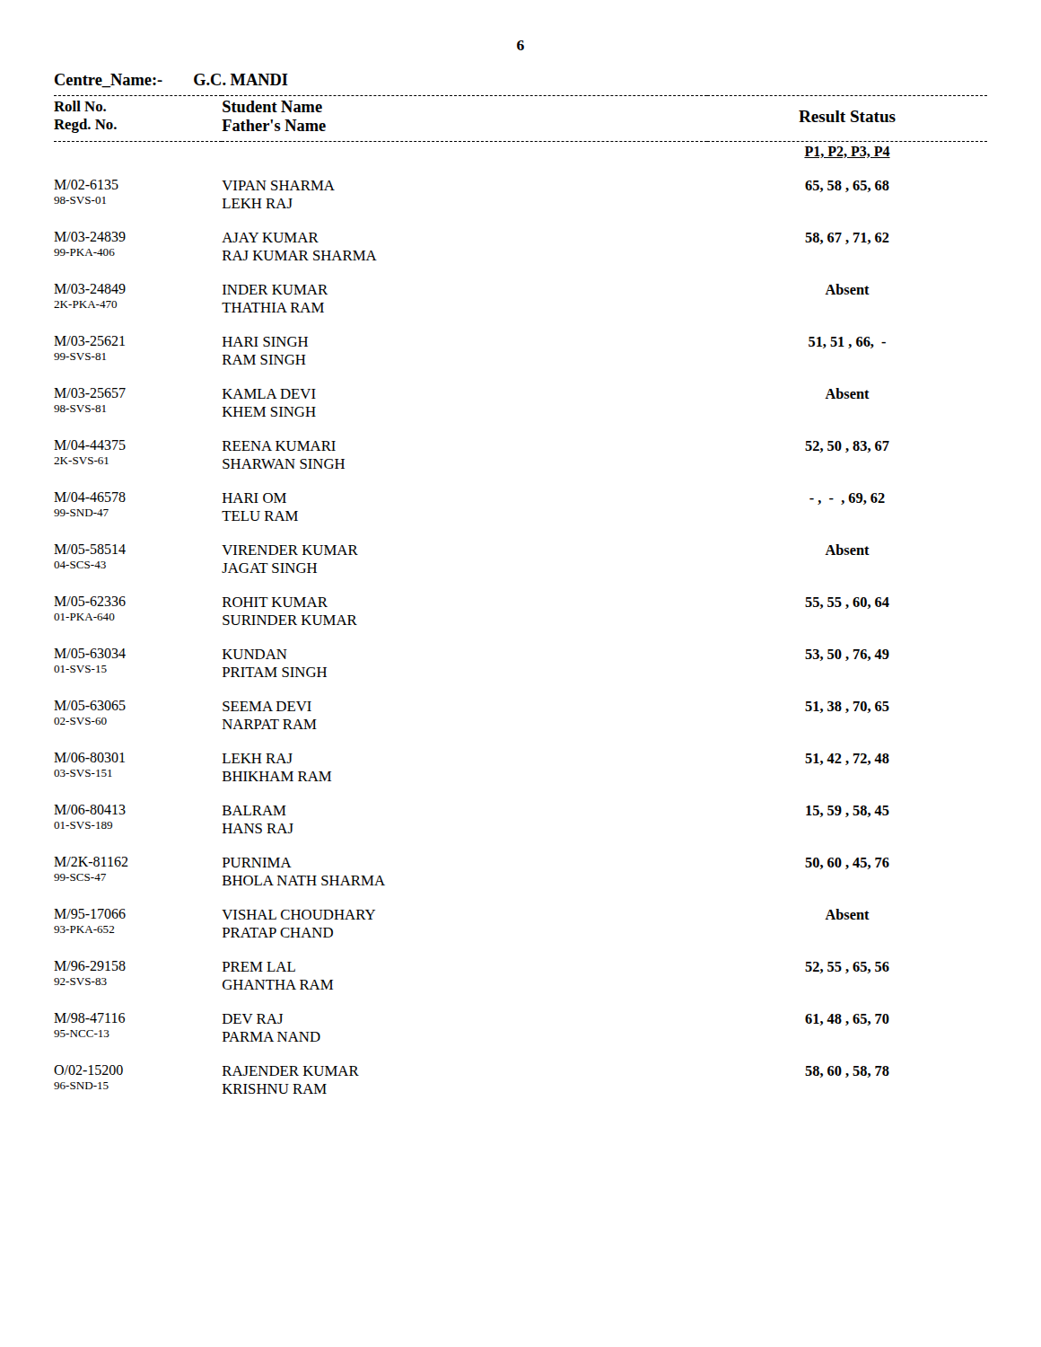6
Centre_Name:- G.C. MANDI
| Roll No. Regd. No. | Student Name Father's Name | Result Status |
| --- | --- | --- |
| | | P1, P2, P3, P4 |
| M/02-6135 98-SVS-01 | VIPAN SHARMA LEKH RAJ | 65, 58 , 65, 68 |
| M/03-24839 99-PKA-406 | AJAY KUMAR RAJ KUMAR SHARMA | 58, 67 , 71, 62 |
| M/03-24849 2K-PKA-470 | INDER KUMAR THATHIA RAM | Absent |
| M/03-25621 99-SVS-81 | HARI SINGH RAM SINGH | 51, 51 , 66, - |
| M/03-25657 98-SVS-81 | KAMLA DEVI KHEM SINGH | Absent |
| M/04-44375 2K-SVS-61 | REENA KUMARI SHARWAN SINGH | 52, 50 , 83, 67 |
| M/04-46578 99-SND-47 | HARI OM TELU RAM | - , - , 69, 62 |
| M/05-58514 04-SCS-43 | VIRENDER KUMAR JAGAT SINGH | Absent |
| M/05-62336 01-PKA-640 | ROHIT KUMAR SURINDER KUMAR | 55, 55 , 60, 64 |
| M/05-63034 01-SVS-15 | KUNDAN PRITAM SINGH | 53, 50 , 76, 49 |
| M/05-63065 02-SVS-60 | SEEMA DEVI NARPAT RAM | 51, 38 , 70, 65 |
| M/06-80301 03-SVS-151 | LEKH RAJ BHIKHAM RAM | 51, 42 , 72, 48 |
| M/06-80413 01-SVS-189 | BALRAM HANS RAJ | 15, 59 , 58, 45 |
| M/2K-81162 99-SCS-47 | PURNIMA BHOLA NATH SHARMA | 50, 60 , 45, 76 |
| M/95-17066 93-PKA-652 | VISHAL CHOUDHARY PRATAP CHAND | Absent |
| M/96-29158 92-SVS-83 | PREM LAL GHANTHA RAM | 52, 55 , 65, 56 |
| M/98-47116 95-NCC-13 | DEV RAJ PARMA NAND | 61, 48 , 65, 70 |
| O/02-15200 96-SND-15 | RAJENDER KUMAR KRISHNU RAM | 58, 60 , 58, 78 |